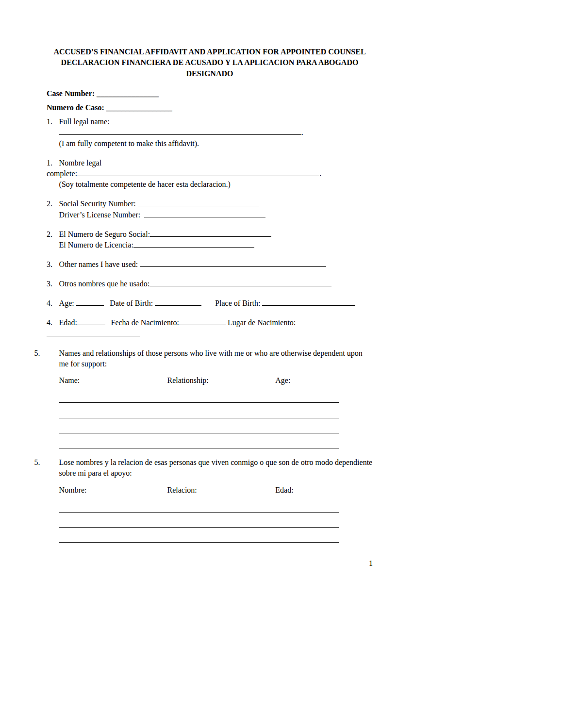ACCUSED’S FINANCIAL AFFIDAVIT AND APPLICATION FOR APPOINTED COUNSEL
DECLARACION FINANCIERA DE ACUSADO Y LA APLICACION PARA ABOGADO DESIGNADO
Case Number: ________________
Numero de Caso: _________________
1. Full legal name:
.
(I am fully competent to make this affidavit).
1. Nombre legal
complete: .
(Soy totalmente competente de hacer esta declaracion.)
2. Social Security Number:
Driver’s License Number:
2. El Numero de Seguro Social:
El Numero de Licencia:
3. Other names I have used:
3. Otros nombres que he usado:
4. Age: Date of Birth: Place of Birth:
4. Edad: Fecha de Nacimiento: Lugar de Nacimiento:
5. Names and relationships of those persons who live with me or who are otherwise dependent upon me for support:
| Name: | Relationship: | Age: |
| --- | --- | --- |
5. Lose nombres y la relacion de esas personas que viven conmigo o que son de otro modo dependiente sobre mi para el apoyo:
| Nombre: | Relacion: | Edad: |
| --- | --- | --- |
1